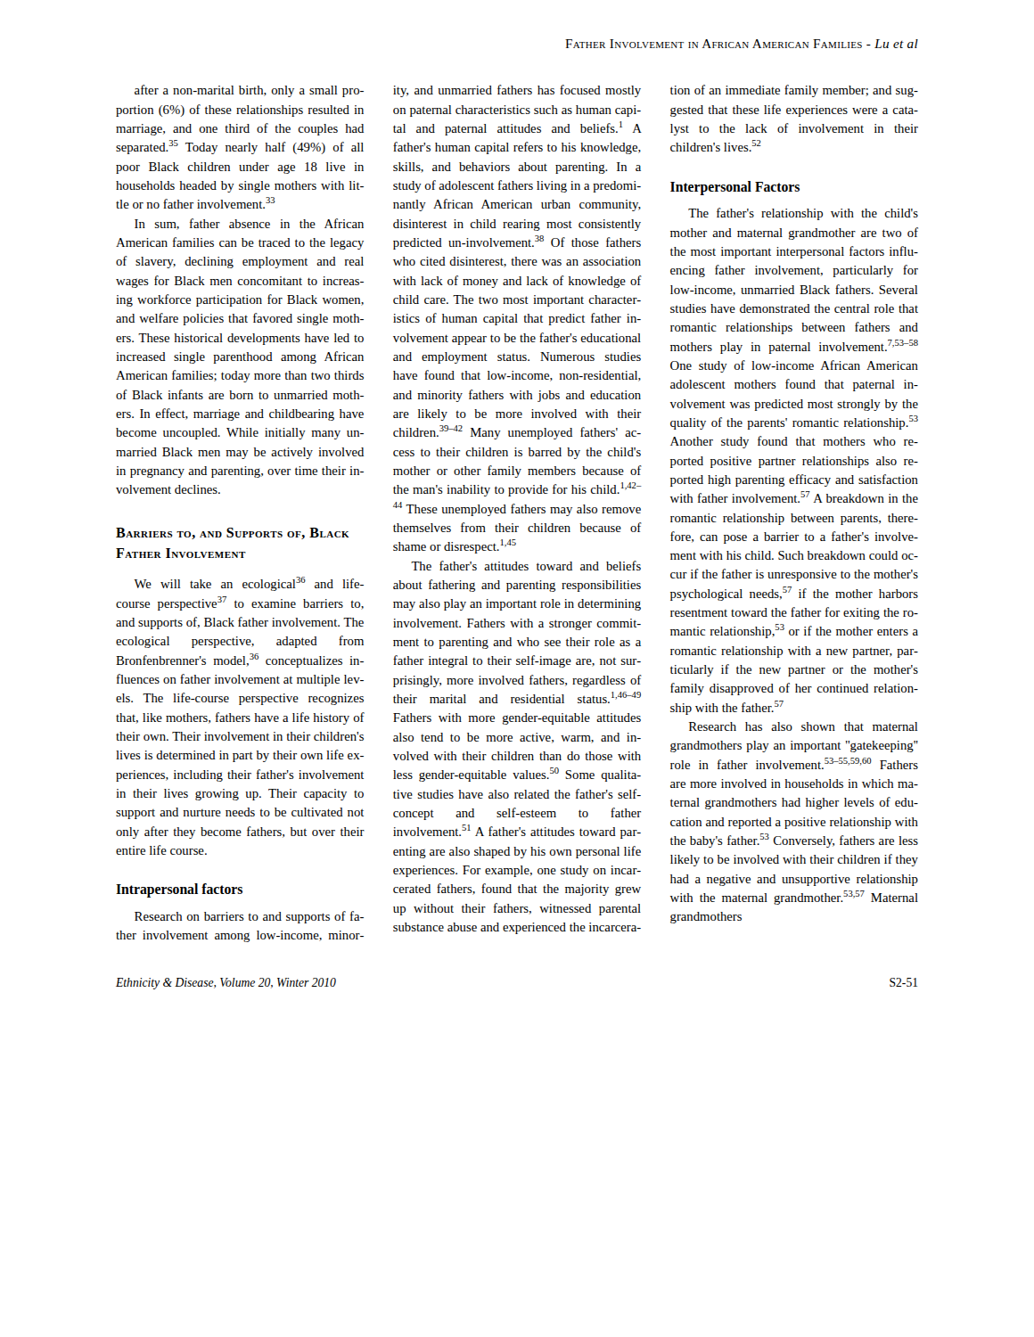Father Involvement in African American Families - Lu et al
after a non-marital birth, only a small proportion (6%) of these relationships resulted in marriage, and one third of the couples had separated.35 Today nearly half (49%) of all poor Black children under age 18 live in households headed by single mothers with little or no father involvement.33
In sum, father absence in the African American families can be traced to the legacy of slavery, declining employment and real wages for Black men concomitant to increasing workforce participation for Black women, and welfare policies that favored single mothers. These historical developments have led to increased single parenthood among African American families; today more than two thirds of Black infants are born to unmarried mothers. In effect, marriage and childbearing have become uncoupled. While initially many unmarried Black men may be actively involved in pregnancy and parenting, over time their involvement declines.
Barriers to, and Supports of, Black Father Involvement
We will take an ecological36 and life-course perspective37 to examine barriers to, and supports of, Black father involvement. The ecological perspective, adapted from Bronfenbrenner's model,36 conceptualizes influences on father involvement at multiple levels. The life-course perspective recognizes that, like mothers, fathers have a life history of their own. Their involvement in their children's lives is determined in part by their own life experiences, including their father's involvement in their lives growing up. Their capacity to support and nurture needs to be cultivated not only after they become fathers, but over their entire life course.
Intrapersonal factors
Research on barriers to and supports of father involvement among low-income, minority, and unmarried fathers has focused mostly on paternal characteristics such as human capital and paternal attitudes and beliefs.1 A father's human capital refers to his knowledge, skills, and behaviors about parenting. In a study of adolescent fathers living in a predominantly African American urban community, disinterest in child rearing most consistently predicted un-involvement.38 Of those fathers who cited disinterest, there was an association with lack of money and lack of knowledge of child care. The two most important characteristics of human capital that predict father involvement appear to be the father's educational and employment status. Numerous studies have found that low-income, non-residential, and minority fathers with jobs and education are likely to be more involved with their children.39–42 Many unemployed fathers' access to their children is barred by the child's mother or other family members because of the man's inability to provide for his child.1,42–44 These unemployed fathers may also remove themselves from their children because of shame or disrespect.1,45
The father's attitudes toward and beliefs about fathering and parenting responsibilities may also play an important role in determining involvement. Fathers with a stronger commitment to parenting and who see their role as a father integral to their self-image are, not surprisingly, more involved fathers, regardless of their marital and residential status.1,46–49 Fathers with more gender-equitable attitudes also tend to be more active, warm, and involved with their children than do those with less gender-equitable values.50 Some qualitative studies have also related the father's self-concept and self-esteem to father involvement.51 A father's attitudes toward parenting are also shaped by his own personal life experiences. For example, one study on incarcerated fathers, found that the majority grew up without their fathers, witnessed parental substance abuse and experienced the incarceration of an immediate family member; and suggested that these life experiences were a catalyst to the lack of involvement in their children's lives.52
Interpersonal Factors
The father's relationship with the child's mother and maternal grandmother are two of the most important interpersonal factors influencing father involvement, particularly for low-income, unmarried Black fathers. Several studies have demonstrated the central role that romantic relationships between fathers and mothers play in paternal involvement.7,53–58 One study of low-income African American adolescent mothers found that paternal involvement was predicted most strongly by the quality of the parents' romantic relationship.53 Another study found that mothers who reported positive partner relationships also reported high parenting efficacy and satisfaction with father involvement.57 A breakdown in the romantic relationship between parents, therefore, can pose a barrier to a father's involvement with his child. Such breakdown could occur if the father is unresponsive to the mother's psychological needs,57 if the mother harbors resentment toward the father for exiting the romantic relationship,53 or if the mother enters a romantic relationship with a new partner, particularly if the new partner or the mother's family disapproved of her continued relationship with the father.57
Research has also shown that maternal grandmothers play an important ''gatekeeping'' role in father involvement.53–55,59,60 Fathers are more involved in households in which maternal grandmothers had higher levels of education and reported a positive relationship with the baby's father.53 Conversely, fathers are less likely to be involved with their children if they had a negative and unsupportive relationship with the maternal grandmother.53,57 Maternal grandmothers
Ethnicity & Disease, Volume 20, Winter 2010 S2-51